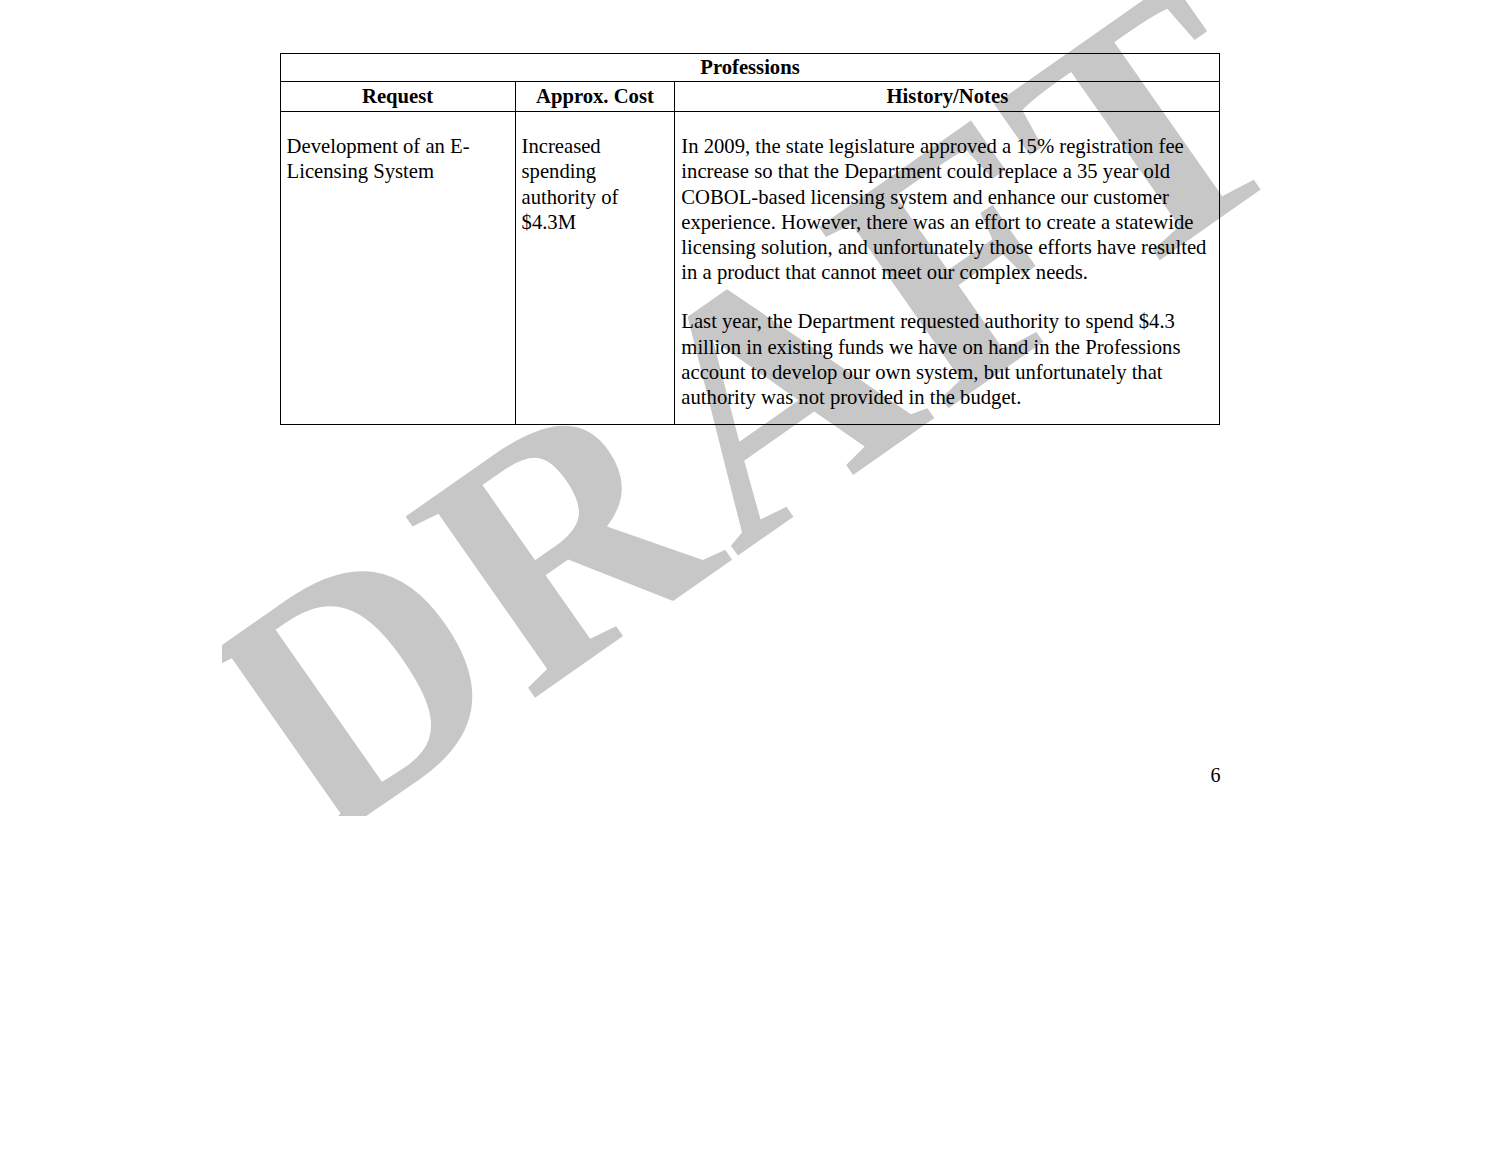DRAFT
| Professions |
| --- |
| Request | Approx. Cost | History/Notes |
| Development of an E-Licensing System | Increased spending authority of $4.3M | In 2009, the state legislature approved a 15% registration fee increase so that the Department could replace a 35 year old COBOL-based licensing system and enhance our customer experience. However, there was an effort to create a statewide licensing solution, and unfortunately those efforts have resulted in a product that cannot meet our complex needs. Last year, the Department requested authority to spend $4.3 million in existing funds we have on hand in the Professions account to develop our own system, but unfortunately that authority was not provided in the budget. |
6